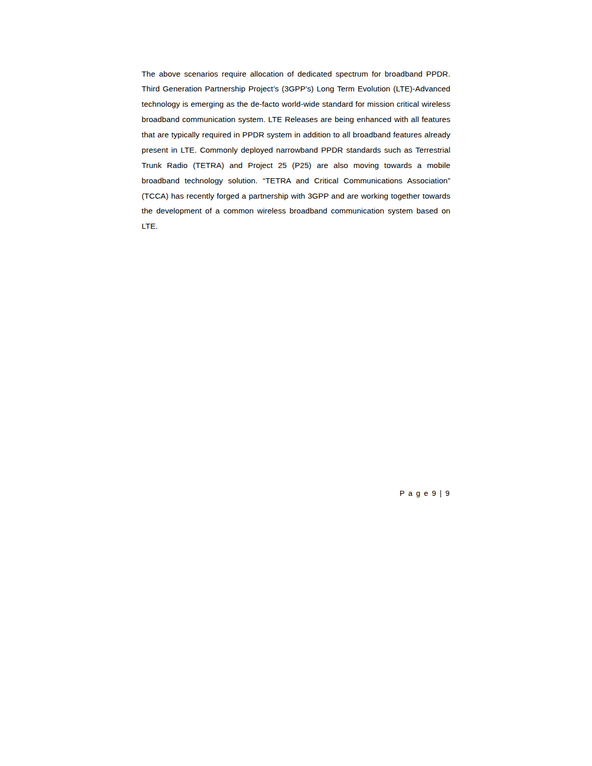The above scenarios require allocation of dedicated spectrum for broadband PPDR. Third Generation Partnership Project’s (3GPP’s) Long Term Evolution (LTE)-Advanced technology is emerging as the de-facto world-wide standard for mission critical wireless broadband communication system. LTE Releases are being enhanced with all features that are typically required in PPDR system in addition to all broadband features already present in LTE. Commonly deployed narrowband PPDR standards such as Terrestrial Trunk Radio (TETRA) and Project 25 (P25) are also moving towards a mobile broadband technology solution. “TETRA and Critical Communications Association” (TCCA) has recently forged a partnership with 3GPP and are working together towards the development of a common wireless broadband communication system based on LTE.
P a g e 9 | 9